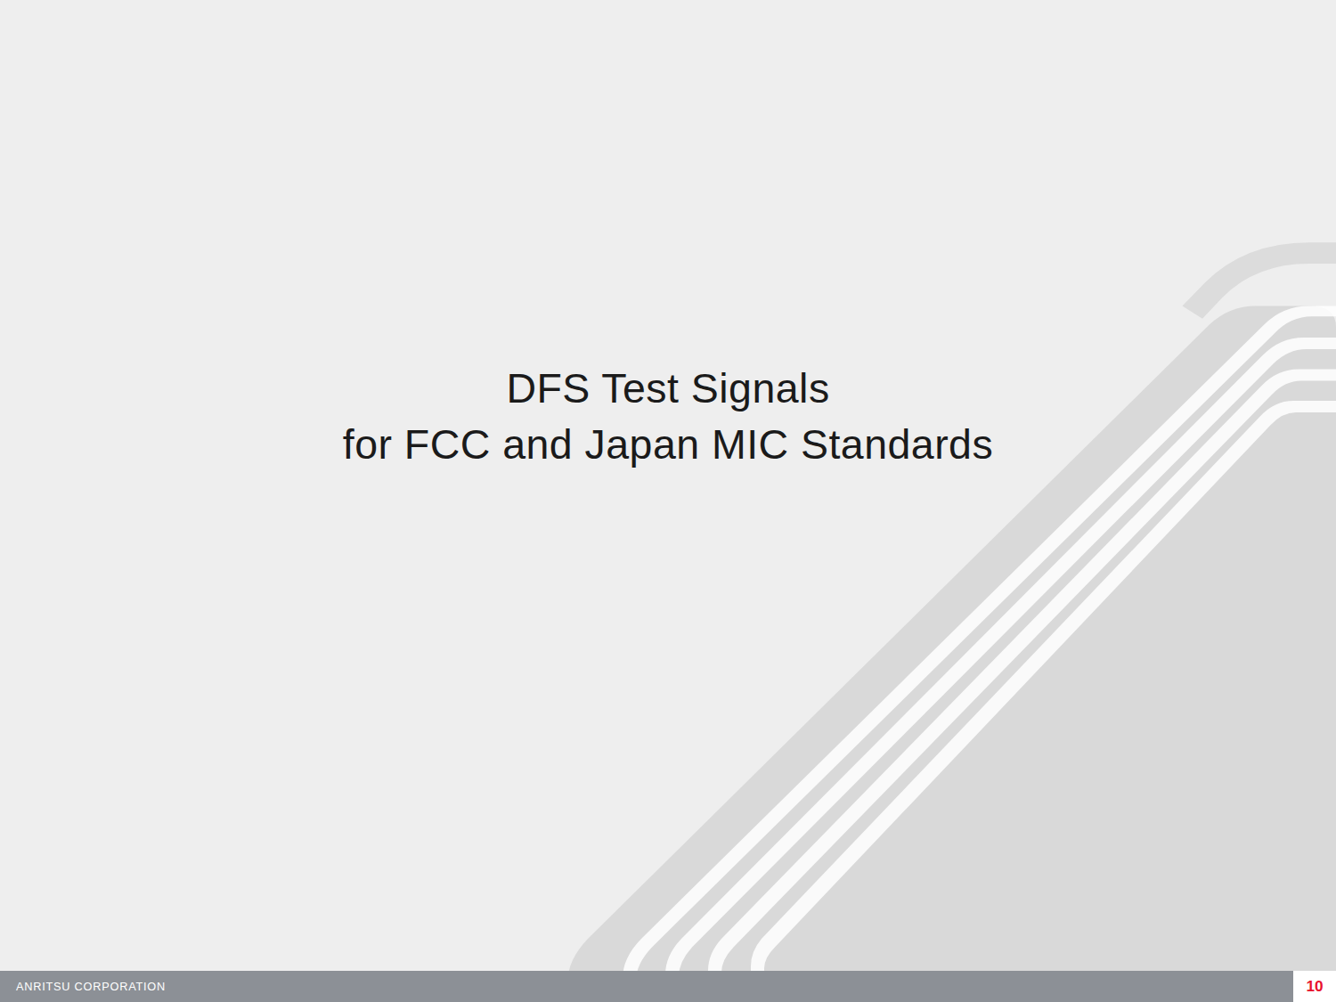DFS Test Signals
for FCC and Japan MIC Standards
ANRITSU CORPORATION
10